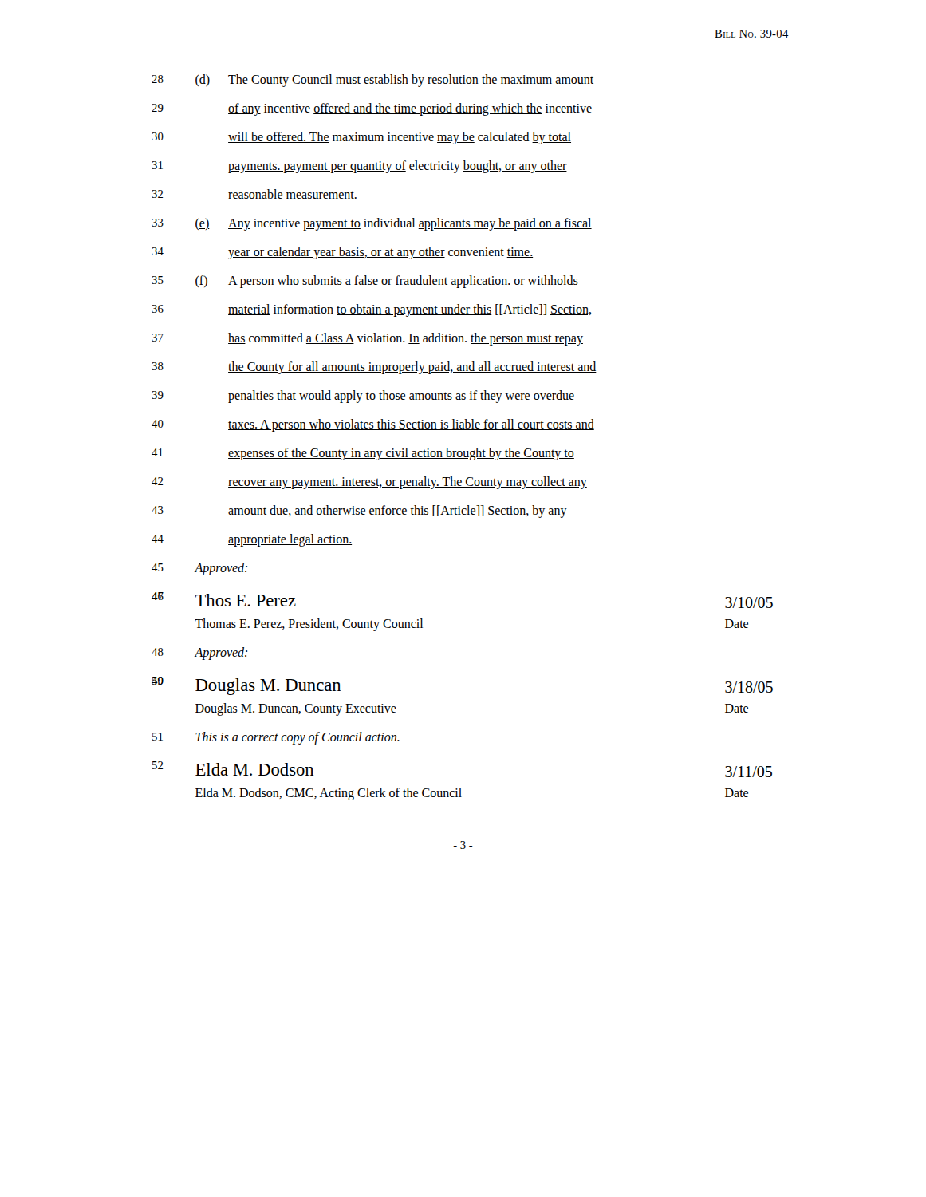Bill No. 39-04
(d) The County Council must establish by resolution the maximum amount
of any incentive offered and the time period during which the incentive
will be offered. The maximum incentive may be calculated by total
payments. payment per quantity of electricity bought, or any other
reasonable measurement.
(e) Any incentive payment to individual applicants may be paid on a fiscal
year or calendar year basis, or at any other convenient time.
(f) A person who submits a false or fraudulent application. or withholds
material information to obtain a payment under this [[Article]] Section,
has committed a Class A violation. In addition. the person must repay
the County for all amounts improperly paid, and all accrued interest and
penalties that would apply to those amounts as if they were overdue
taxes. A person who violates this Section is liable for all court costs and
expenses of the County in any civil action brought by the County to
recover any payment. interest, or penalty. The County may collect any
amount due, and otherwise enforce this [[Article]] Section, by any
appropriate legal action.
Approved:
Thos E. Perez Thomas E. Perez, President, County Council
3/10/05 Date
Approved:
Douglas M. Duncan Douglas M. Duncan, County Executive
3/18/05 Date
This is a correct copy of Council action.
Elda M. Dodson Elda M. Dodson, CMC, Acting Clerk of the Council
3/11/05 Date
- 3 -